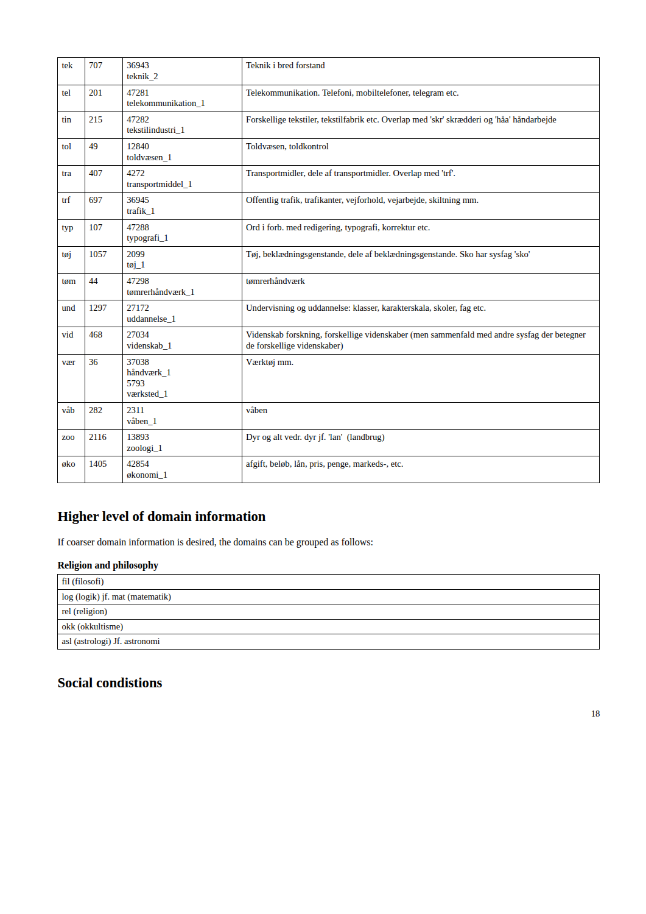| tek | 707 | 36943 teknik_2 | Teknik i bred forstand |
| tel | 201 | 47281 telekommunikation_1 | Telekommunikation. Telefoni, mobiltelefoner, telegram etc. |
| tin | 215 | 47282 tekstilindustri_1 | Forskellige tekstiler, tekstilfabrik etc. Overlap med 'skr' skrædderi og 'håa' håndarbejde |
| tol | 49 | 12840 toldvæsen_1 | Toldvæsen, toldkontrol |
| tra | 407 | 4272 transportmiddel_1 | Transportmidler, dele af transportmidler. Overlap med 'trf'. |
| trf | 697 | 36945 trafik_1 | Offentlig trafik, trafikanter, vejforhold, vejarbejde, skiltning mm. |
| typ | 107 | 47288 typografi_1 | Ord i forb. med redigering, typografi, korrektur etc. |
| tøj | 1057 | 2099 tøj_1 | Tøj, beklædningsgenstande, dele af beklædningsgenstande. Sko har sysfag 'sko' |
| tøm | 44 | 47298 tømrerhåndværk_1 | tømrerhåndværk |
| und | 1297 | 27172 uddannelse_1 | Undervisning og uddannelse: klasser, karakterskala, skoler, fag etc. |
| vid | 468 | 27034 videnskab_1 | Videnskab forskning, forskellige videnskaber (men sammenfald med andre sysfag der betegner de forskellige videnskaber) |
| vær | 36 | 37038 håndværk_1 5793 værksted_1 | Værktøj mm. |
| våb | 282 | 2311 våben_1 | våben |
| zoo | 2116 | 13893 zoologi_1 | Dyr og alt vedr. dyr jf. 'lan' (landbrug) |
| øko | 1405 | 42854 økonomi_1 | afgift, beløb, lån, pris, penge, markeds-, etc. |
Higher level of domain information
If coarser domain information is desired, the domains can be grouped as follows:
Religion and philosophy
| fil (filosofi) |
| log (logik) jf. mat (matematik) |
| rel (religion) |
| okk (okkultisme) |
| asl (astrologi) Jf. astronomi |
Social condistions
18